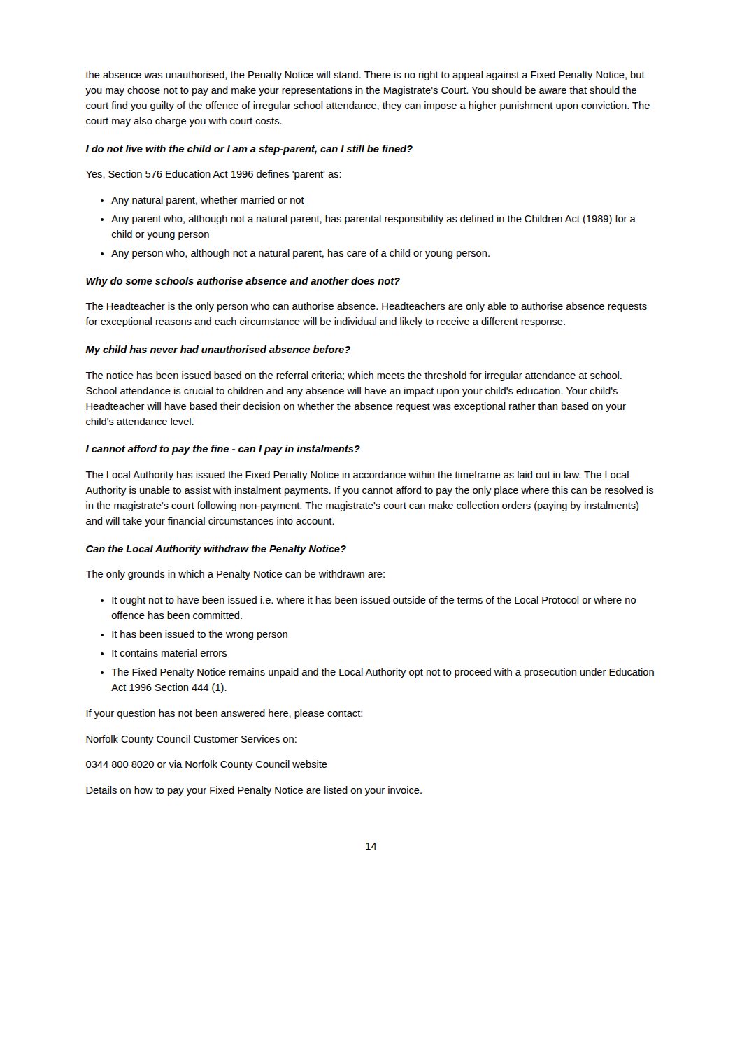the absence was unauthorised, the Penalty Notice will stand. There is no right to appeal against a Fixed Penalty Notice, but you may choose not to pay and make your representations in the Magistrate's Court. You should be aware that should the court find you guilty of the offence of irregular school attendance, they can impose a higher punishment upon conviction. The court may also charge you with court costs.
I do not live with the child or I am a step-parent, can I still be fined?
Yes, Section 576 Education Act 1996 defines 'parent' as:
Any natural parent, whether married or not
Any parent who, although not a natural parent, has parental responsibility as defined in the Children Act (1989) for a child or young person
Any person who, although not a natural parent, has care of a child or young person.
Why do some schools authorise absence and another does not?
The Headteacher is the only person who can authorise absence. Headteachers are only able to authorise absence requests for exceptional reasons and each circumstance will be individual and likely to receive a different response.
My child has never had unauthorised absence before?
The notice has been issued based on the referral criteria; which meets the threshold for irregular attendance at school. School attendance is crucial to children and any absence will have an impact upon your child's education. Your child's Headteacher will have based their decision on whether the absence request was exceptional rather than based on your child's attendance level.
I cannot afford to pay the fine - can I pay in instalments?
The Local Authority has issued the Fixed Penalty Notice in accordance within the timeframe as laid out in law. The Local Authority is unable to assist with instalment payments. If you cannot afford to pay the only place where this can be resolved is in the magistrate's court following non-payment. The magistrate's court can make collection orders (paying by instalments) and will take your financial circumstances into account.
Can the Local Authority withdraw the Penalty Notice?
The only grounds in which a Penalty Notice can be withdrawn are:
It ought not to have been issued i.e. where it has been issued outside of the terms of the Local Protocol or where no offence has been committed.
It has been issued to the wrong person
It contains material errors
The Fixed Penalty Notice remains unpaid and the Local Authority opt not to proceed with a prosecution under Education Act 1996 Section 444 (1).
If your question has not been answered here, please contact:
Norfolk County Council Customer Services on:
0344 800 8020 or via Norfolk County Council website
Details on how to pay your Fixed Penalty Notice are listed on your invoice.
14